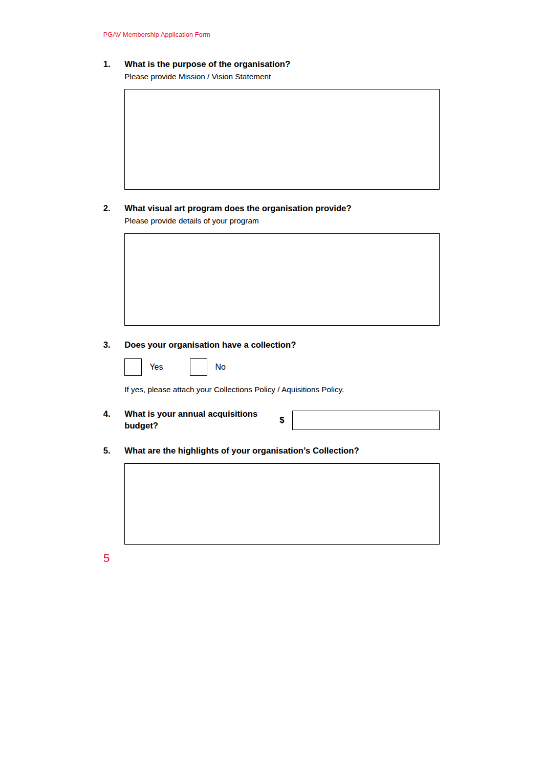PGAV Membership Application Form
What is the purpose of the organisation?
Please provide Mission / Vision Statement
What visual art program does the organisation provide?
Please provide details of your program
Does your organisation have a collection?
Yes No
If yes, please attach your Collections Policy / Aquisitions Policy.
What is your annual acquisitions budget? $
What are the highlights of your organisation’s Collection?
5